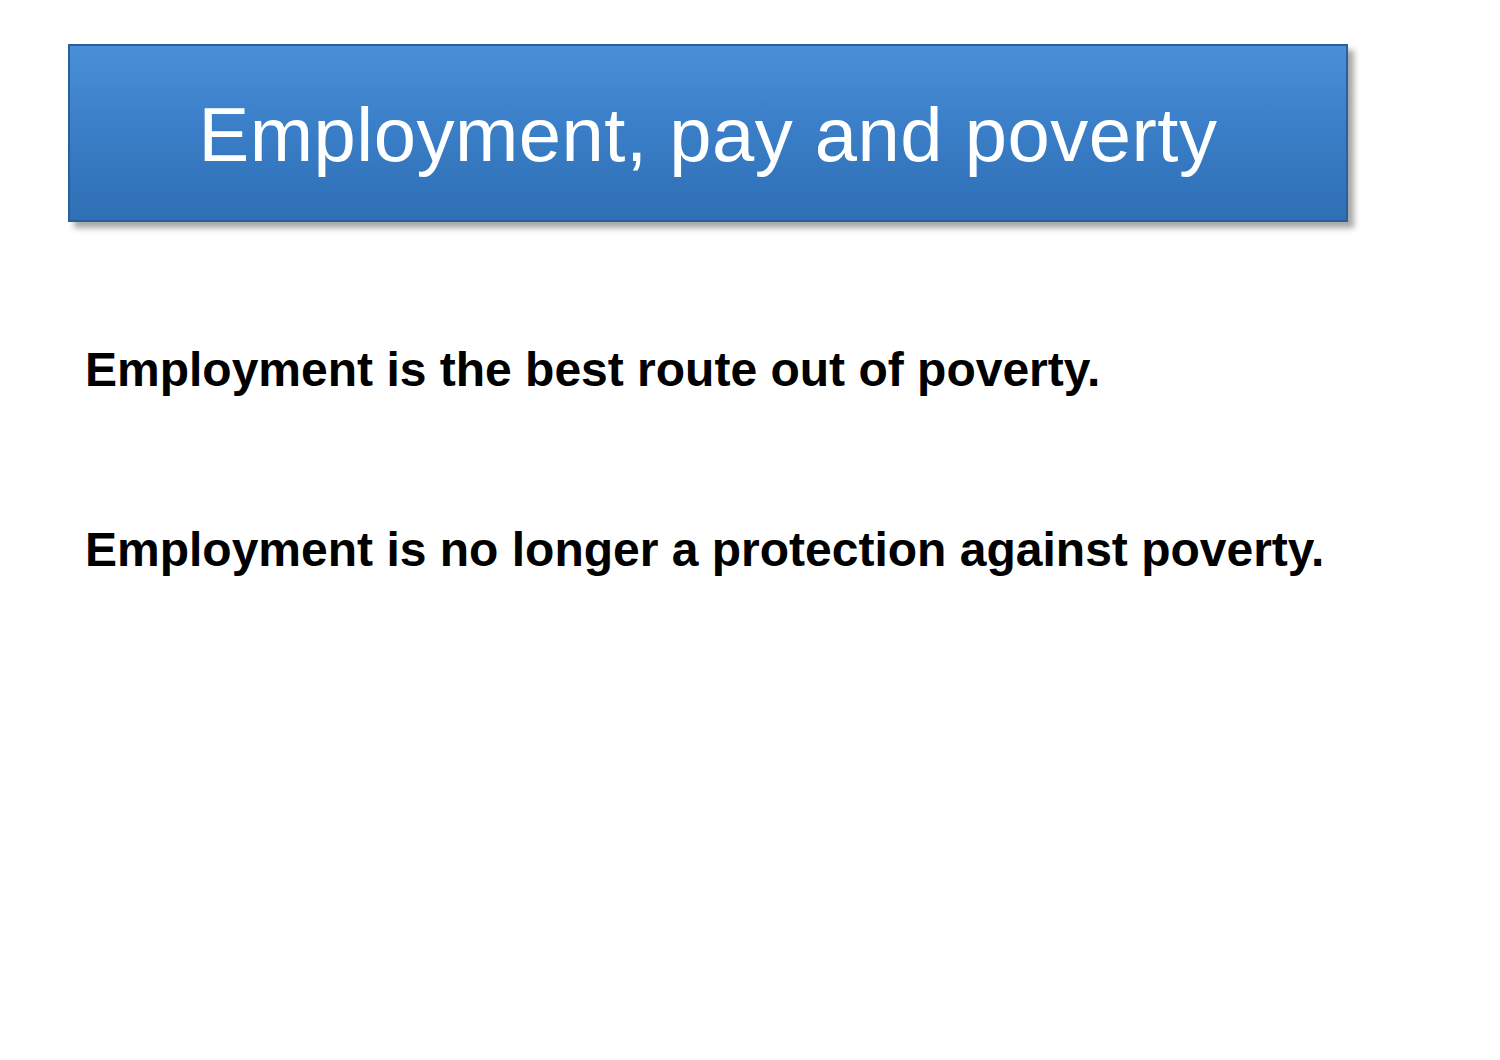Employment, pay and poverty
Employment is the best route out of poverty.
Employment is no longer a protection against poverty.